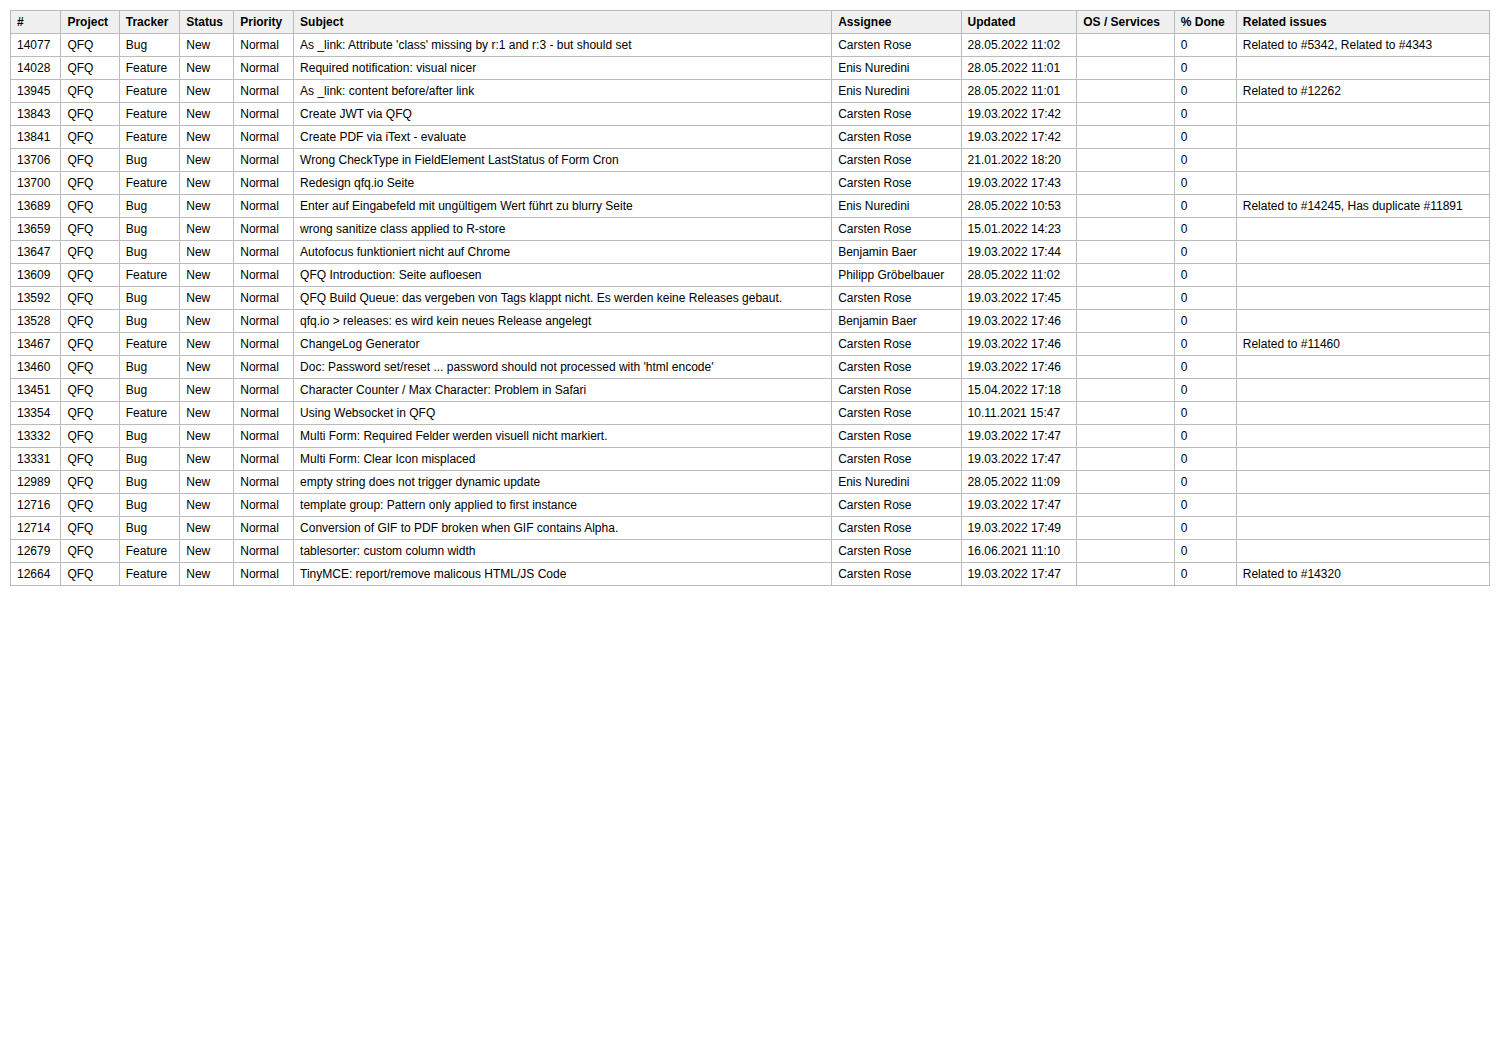| # | Project | Tracker | Status | Priority | Subject | Assignee | Updated | OS / Services | % Done | Related issues |
| --- | --- | --- | --- | --- | --- | --- | --- | --- | --- | --- |
| 14077 | QFQ | Bug | New | Normal | As _link: Attribute 'class' missing by r:1 and r:3 - but should set | Carsten Rose | 28.05.2022 11:02 | | 0 | Related to #5342, Related to #4343 |
| 14028 | QFQ | Feature | New | Normal | Required notification: visual nicer | Enis Nuredini | 28.05.2022 11:01 | | 0 | |
| 13945 | QFQ | Feature | New | Normal | As _link: content before/after link | Enis Nuredini | 28.05.2022 11:01 | | 0 | Related to #12262 |
| 13843 | QFQ | Feature | New | Normal | Create JWT via QFQ | Carsten Rose | 19.03.2022 17:42 | | 0 | |
| 13841 | QFQ | Feature | New | Normal | Create PDF via iText - evaluate | Carsten Rose | 19.03.2022 17:42 | | 0 | |
| 13706 | QFQ | Bug | New | Normal | Wrong CheckType in FieldElement LastStatus of Form Cron | Carsten Rose | 21.01.2022 18:20 | | 0 | |
| 13700 | QFQ | Feature | New | Normal | Redesign qfq.io Seite | Carsten Rose | 19.03.2022 17:43 | | 0 | |
| 13689 | QFQ | Bug | New | Normal | Enter auf Eingabefeld mit ungültigem Wert führt zu blurry Seite | Enis Nuredini | 28.05.2022 10:53 | | 0 | Related to #14245, Has duplicate #11891 |
| 13659 | QFQ | Bug | New | Normal | wrong sanitize class applied to R-store | Carsten Rose | 15.01.2022 14:23 | | 0 | |
| 13647 | QFQ | Bug | New | Normal | Autofocus funktioniert nicht auf Chrome | Benjamin Baer | 19.03.2022 17:44 | | 0 | |
| 13609 | QFQ | Feature | New | Normal | QFQ Introduction: Seite aufloesen | Philipp Gröbelbauer | 28.05.2022 11:02 | | 0 | |
| 13592 | QFQ | Bug | New | Normal | QFQ Build Queue: das vergeben von Tags klappt nicht. Es werden keine Releases gebaut. | Carsten Rose | 19.03.2022 17:45 | | 0 | |
| 13528 | QFQ | Bug | New | Normal | qfq.io > releases: es wird kein neues Release angelegt | Benjamin Baer | 19.03.2022 17:46 | | 0 | |
| 13467 | QFQ | Feature | New | Normal | ChangeLog Generator | Carsten Rose | 19.03.2022 17:46 | | 0 | Related to #11460 |
| 13460 | QFQ | Bug | New | Normal | Doc: Password set/reset ... password should not processed with 'html encode' | Carsten Rose | 19.03.2022 17:46 | | 0 | |
| 13451 | QFQ | Bug | New | Normal | Character Counter / Max Character: Problem in Safari | Carsten Rose | 15.04.2022 17:18 | | 0 | |
| 13354 | QFQ | Feature | New | Normal | Using Websocket in QFQ | Carsten Rose | 10.11.2021 15:47 | | 0 | |
| 13332 | QFQ | Bug | New | Normal | Multi Form: Required Felder werden visuell nicht markiert. | Carsten Rose | 19.03.2022 17:47 | | 0 | |
| 13331 | QFQ | Bug | New | Normal | Multi Form: Clear Icon misplaced | Carsten Rose | 19.03.2022 17:47 | | 0 | |
| 12989 | QFQ | Bug | New | Normal | empty string does not trigger dynamic update | Enis Nuredini | 28.05.2022 11:09 | | 0 | |
| 12716 | QFQ | Bug | New | Normal | template group: Pattern only applied to first instance | Carsten Rose | 19.03.2022 17:47 | | 0 | |
| 12714 | QFQ | Bug | New | Normal | Conversion of GIF to PDF broken when GIF contains Alpha. | Carsten Rose | 19.03.2022 17:49 | | 0 | |
| 12679 | QFQ | Feature | New | Normal | tablesorter: custom column width | Carsten Rose | 16.06.2021 11:10 | | 0 | |
| 12664 | QFQ | Feature | New | Normal | TinyMCE: report/remove malicous HTML/JS Code | Carsten Rose | 19.03.2022 17:47 | | 0 | Related to #14320 |